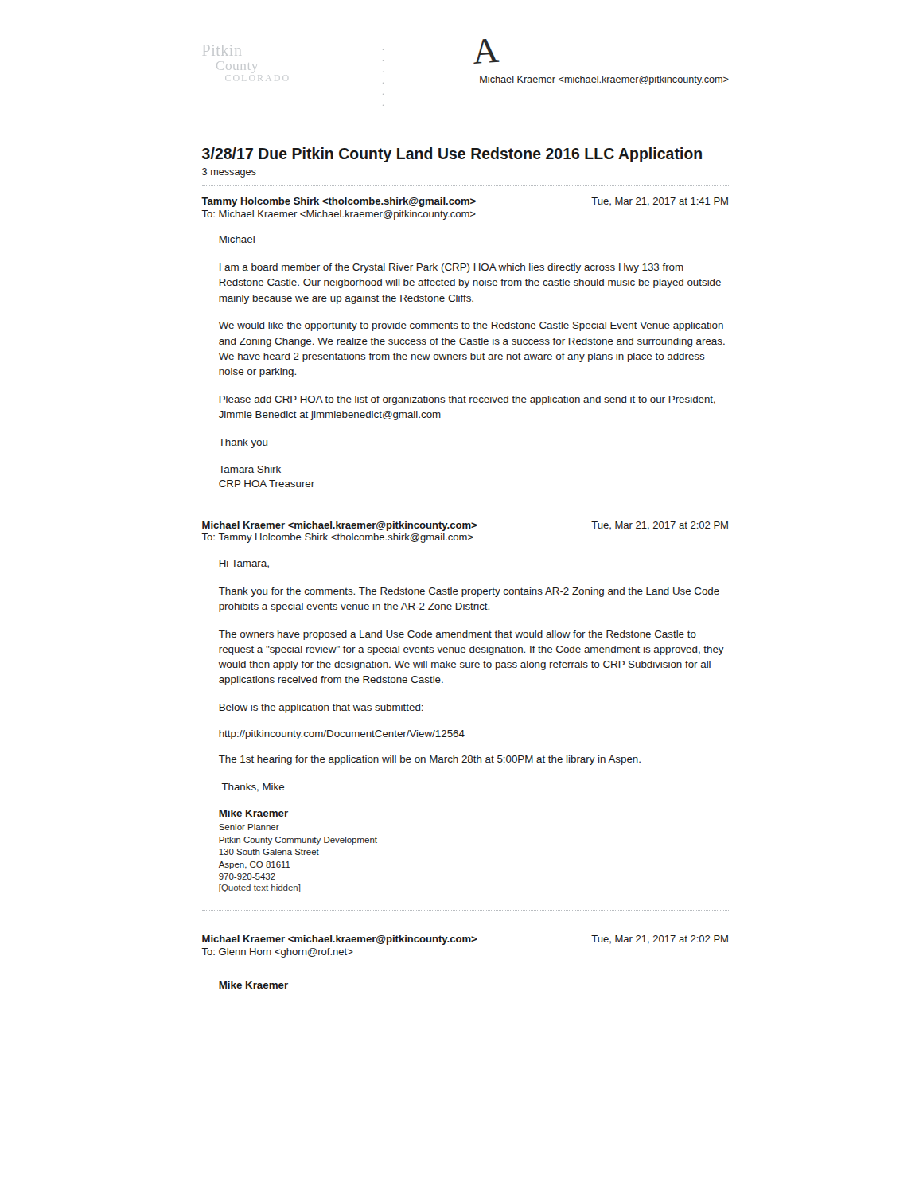Pitkin County COLORADO
· · · · · ·
A
Michael Kraemer <michael.kraemer@pitkincounty.com>
3/28/17 Due Pitkin County Land Use Redstone 2016 LLC Application
3 messages
Tammy Holcombe Shirk <tholcombe.shirk@gmail.com> Tue, Mar 21, 2017 at 1:41 PM
To: Michael Kraemer <Michael.kraemer@pitkincounty.com>
Michael
I am a board member of the Crystal River Park (CRP) HOA which lies directly across Hwy 133 from Redstone Castle. Our neigborhood will be affected by noise from the castle should music be played outside mainly because we are up against the Redstone Cliffs.
We would like the opportunity to provide comments to the Redstone Castle Special Event Venue application and Zoning Change. We realize the success of the Castle is a success for Redstone and surrounding areas. We have heard 2 presentations from the new owners but are not aware of any plans in place to address noise or parking.
Please add CRP HOA to the list of organizations that received the application and send it to our President, Jimmie Benedict at jimmiebenedict@gmail.com
Thank you
Tamara Shirk
CRP HOA Treasurer
Michael Kraemer <michael.kraemer@pitkincounty.com> Tue, Mar 21, 2017 at 2:02 PM
To: Tammy Holcombe Shirk <tholcombe.shirk@gmail.com>
Hi Tamara,
Thank you for the comments. The Redstone Castle property contains AR-2 Zoning and the Land Use Code prohibits a special events venue in the AR-2 Zone District.
The owners have proposed a Land Use Code amendment that would allow for the Redstone Castle to request a "special review" for a special events venue designation. If the Code amendment is approved, they would then apply for the designation. We will make sure to pass along referrals to CRP Subdivision for all applications received from the Redstone Castle.
Below is the application that was submitted:
http://pitkincounty.com/DocumentCenter/View/12564
The 1st hearing for the application will be on March 28th at 5:00PM at the library in Aspen.
Thanks, Mike
Mike Kraemer
Senior Planner
Pitkin County Community Development
130 South Galena Street
Aspen, CO 81611
970-920-5432
[Quoted text hidden]
Michael Kraemer <michael.kraemer@pitkincounty.com> Tue, Mar 21, 2017 at 2:02 PM
To: Glenn Horn <ghorn@rof.net>
Mike Kraemer